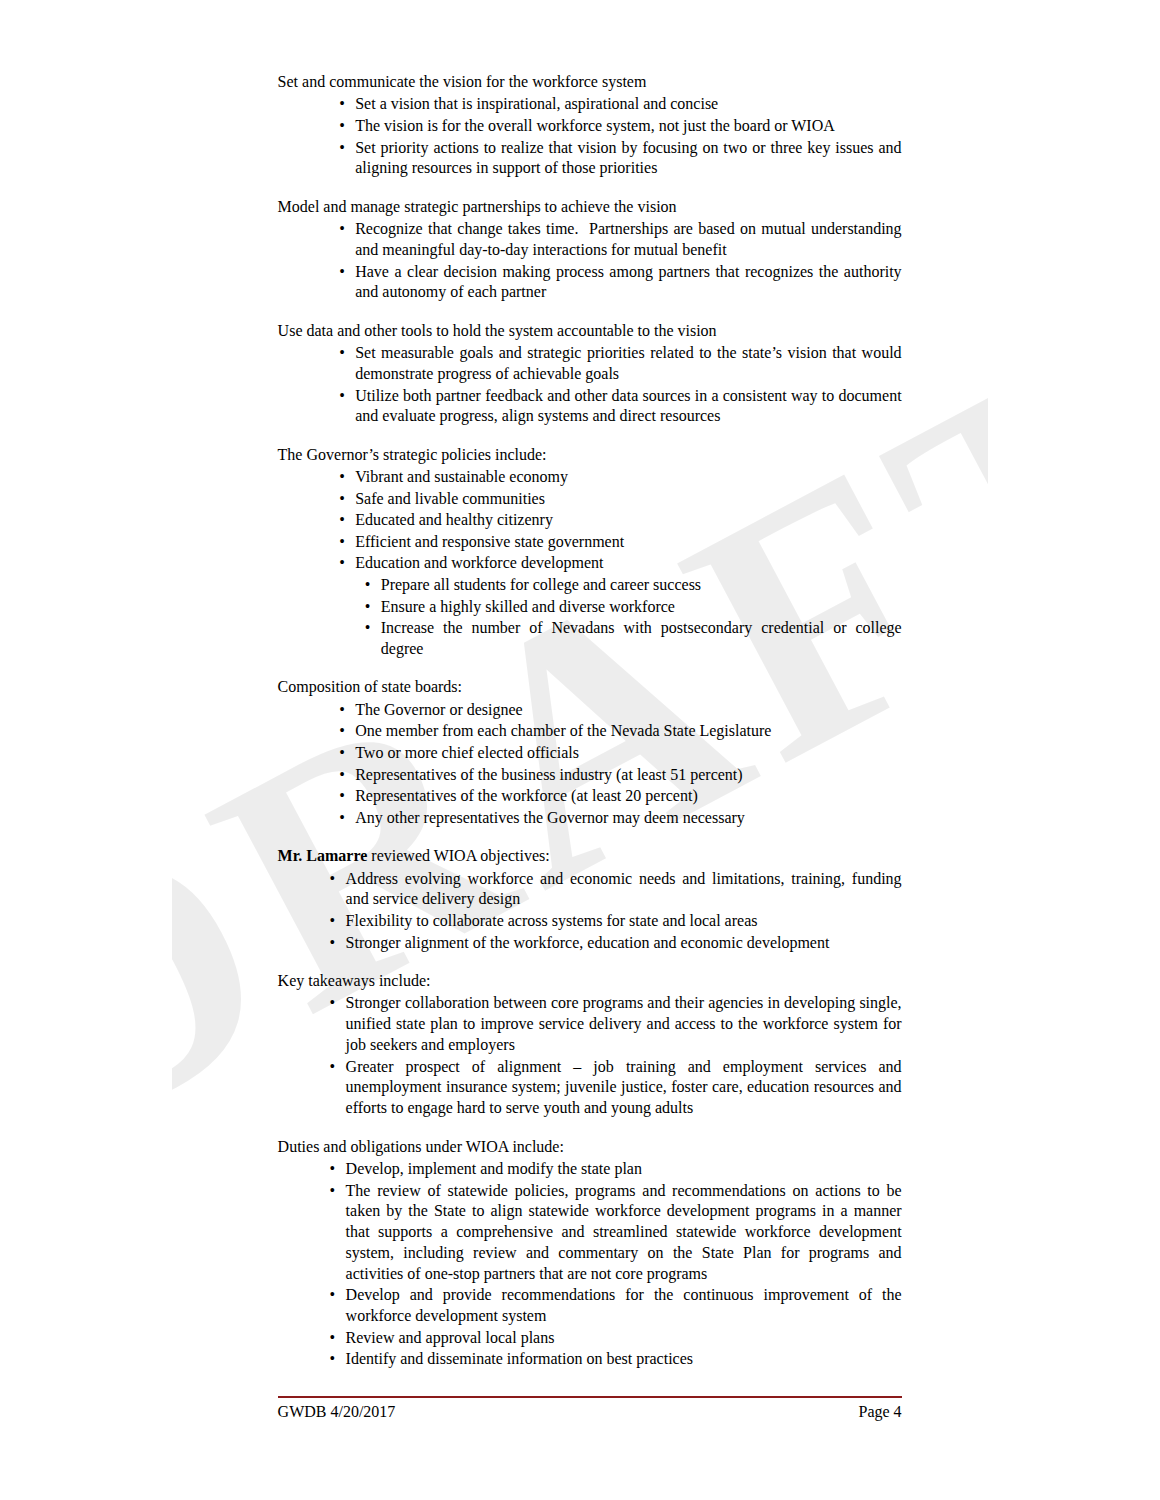DRAFT
Set and communicate the vision for the workforce system
Set a vision that is inspirational, aspirational and concise
The vision is for the overall workforce system, not just the board or WIOA
Set priority actions to realize that vision by focusing on two or three key issues and aligning resources in support of those priorities
Model and manage strategic partnerships to achieve the vision
Recognize that change takes time. Partnerships are based on mutual understanding and meaningful day-to-day interactions for mutual benefit
Have a clear decision making process among partners that recognizes the authority and autonomy of each partner
Use data and other tools to hold the system accountable to the vision
Set measurable goals and strategic priorities related to the state’s vision that would demonstrate progress of achievable goals
Utilize both partner feedback and other data sources in a consistent way to document and evaluate progress, align systems and direct resources
The Governor’s strategic policies include:
Vibrant and sustainable economy
Safe and livable communities
Educated and healthy citizenry
Efficient and responsive state government
Education and workforce development
Prepare all students for college and career success
Ensure a highly skilled and diverse workforce
Increase the number of Nevadans with postsecondary credential or college degree
Composition of state boards:
The Governor or designee
One member from each chamber of the Nevada State Legislature
Two or more chief elected officials
Representatives of the business industry (at least 51 percent)
Representatives of the workforce (at least 20 percent)
Any other representatives the Governor may deem necessary
Mr. Lamarre reviewed WIOA objectives:
Address evolving workforce and economic needs and limitations, training, funding and service delivery design
Flexibility to collaborate across systems for state and local areas
Stronger alignment of the workforce, education and economic development
Key takeaways include:
Stronger collaboration between core programs and their agencies in developing single, unified state plan to improve service delivery and access to the workforce system for job seekers and employers
Greater prospect of alignment – job training and employment services and unemployment insurance system; juvenile justice, foster care, education resources and efforts to engage hard to serve youth and young adults
Duties and obligations under WIOA include:
Develop, implement and modify the state plan
The review of statewide policies, programs and recommendations on actions to be taken by the State to align statewide workforce development programs in a manner that supports a comprehensive and streamlined statewide workforce development system, including review and commentary on the State Plan for programs and activities of one-stop partners that are not core programs
Develop and provide recommendations for the continuous improvement of the workforce development system
Review and approval local plans
Identify and disseminate information on best practices
GWDB 4/20/2017
Page 4